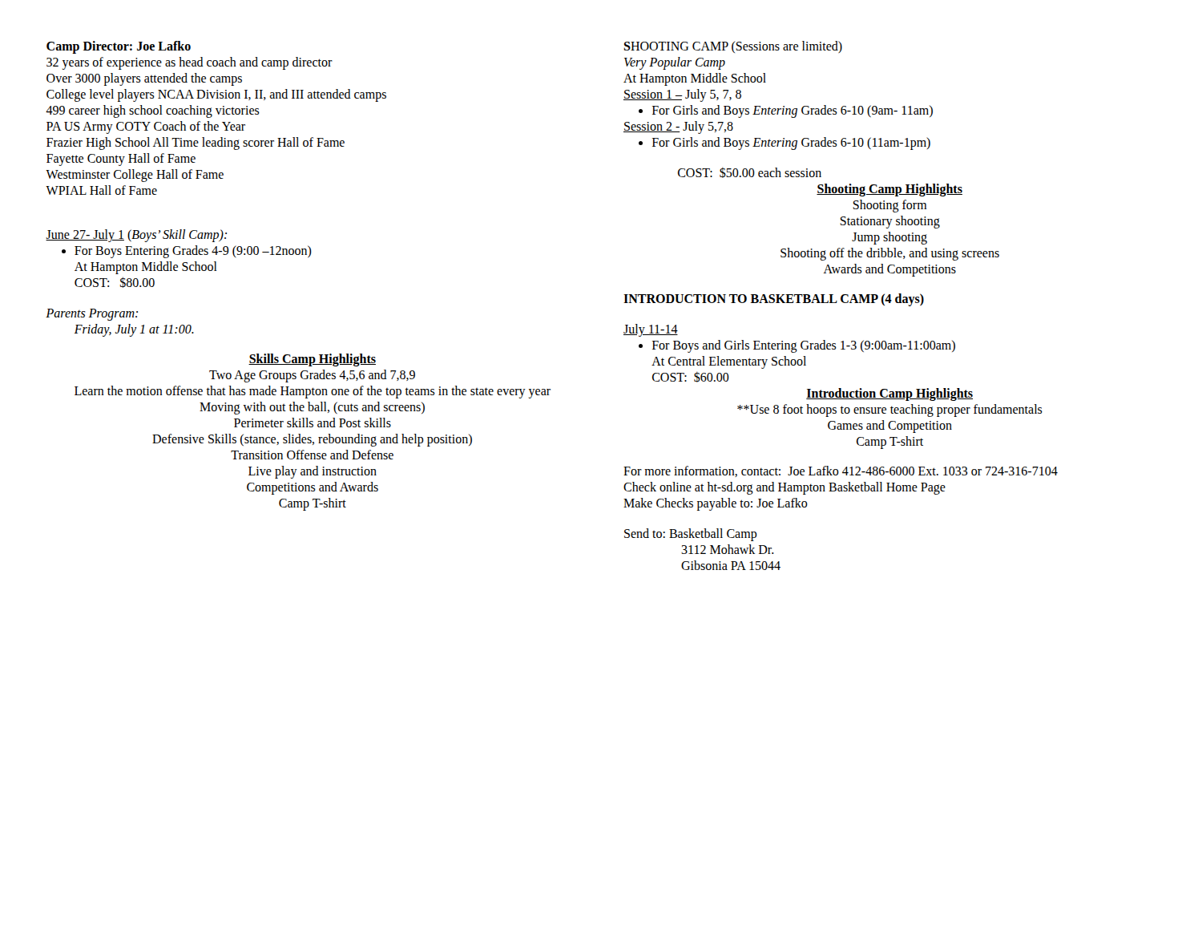Camp Director: Joe Lafko
32 years of experience as head coach and camp director
Over 3000 players attended the camps
College level players NCAA Division I, II, and III attended camps
499 career high school coaching victories
PA US Army COTY Coach of the Year
Frazier High School All Time leading scorer Hall of Fame
Fayette County Hall of Fame
Westminster College Hall of Fame
WPIAL Hall of Fame
June 27- July 1 (Boys’ Skill Camp):
For Boys Entering Grades 4-9 (9:00 –12noon)
At Hampton Middle School
COST: $80.00
Parents Program:
Friday, July 1 at 11:00.
Skills Camp Highlights
Two Age Groups Grades 4,5,6 and 7,8,9
Learn the motion offense that has made Hampton one of the top teams in the state every year
Moving with out the ball, (cuts and screens)
Perimeter skills and Post skills
Defensive Skills (stance, slides, rebounding and help position)
Transition Offense and Defense
Live play and instruction
Competitions and Awards
Camp T-shirt
SHOOTING CAMP (Sessions are limited)
Very Popular Camp
At Hampton Middle School
Session 1 – July 5, 7, 8
For Girls and Boys Entering Grades 6-10 (9am- 11am)
Session 2 - July 5,7,8
For Girls and Boys Entering Grades 6-10 (11am-1pm)
COST: $50.00 each session
Shooting Camp Highlights
Shooting form
Stationary shooting
Jump shooting
Shooting off the dribble, and using screens
Awards and Competitions
INTRODUCTION TO BASKETBALL CAMP (4 days)
July 11-14
For Boys and Girls Entering Grades 1-3 (9:00am-11:00am)
At Central Elementary School
COST: $60.00
Introduction Camp Highlights
**Use 8 foot hoops to ensure teaching proper fundamentals
Games and Competition
Camp T-shirt
For more information, contact: Joe Lafko 412-486-6000 Ext. 1033 or 724-316-7104
Check online at ht-sd.org and Hampton Basketball Home Page
Make Checks payable to: Joe Lafko
Send to: Basketball Camp
3112 Mohawk Dr.
Gibsonia PA 15044